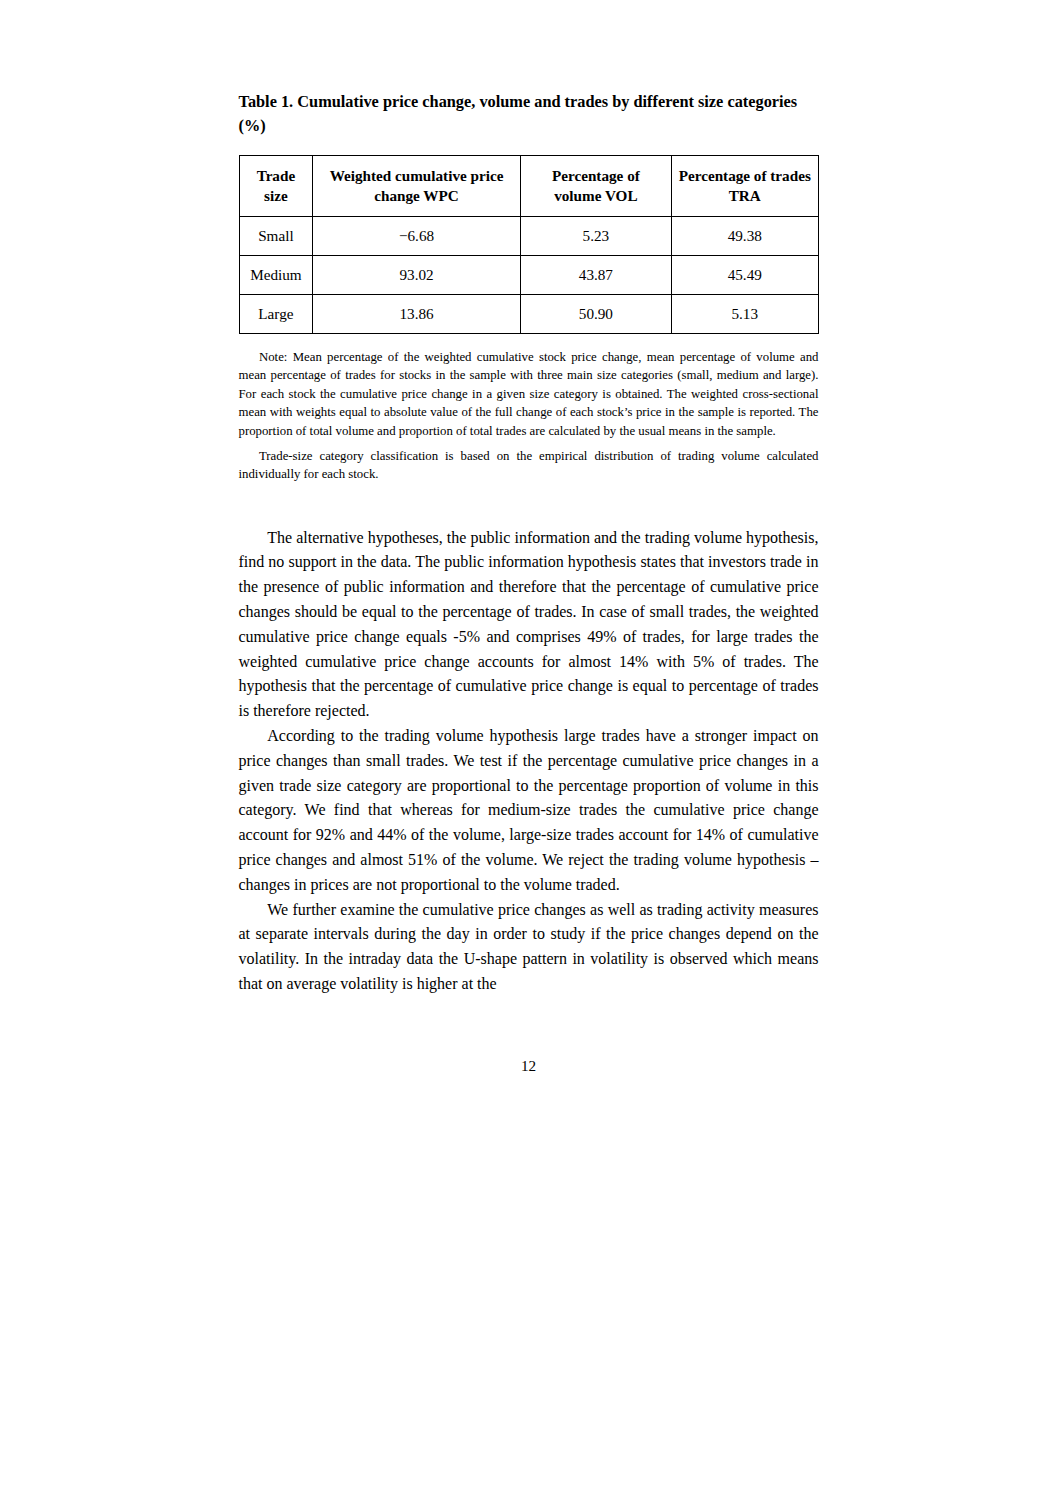Table 1. Cumulative price change, volume and trades by different size categories (%)
| Trade size | Weighted cumulative price change WPC | Percentage of volume VOL | Percentage of trades TRA |
| --- | --- | --- | --- |
| Small | −6.68 | 5.23 | 49.38 |
| Medium | 93.02 | 43.87 | 45.49 |
| Large | 13.86 | 50.90 | 5.13 |
Note: Mean percentage of the weighted cumulative stock price change, mean percentage of volume and mean percentage of trades for stocks in the sample with three main size categories (small, medium and large). For each stock the cumulative price change in a given size category is obtained. The weighted cross-sectional mean with weights equal to absolute value of the full change of each stock’s price in the sample is reported. The proportion of total volume and proportion of total trades are calculated by the usual means in the sample.
Trade-size category classification is based on the empirical distribution of trading volume calculated individually for each stock.
The alternative hypotheses, the public information and the trading volume hypothesis, find no support in the data. The public information hypothesis states that investors trade in the presence of public information and therefore that the percentage of cumulative price changes should be equal to the percentage of trades. In case of small trades, the weighted cumulative price change equals -5% and comprises 49% of trades, for large trades the weighted cumulative price change accounts for almost 14% with 5% of trades. The hypothesis that the percentage of cumulative price change is equal to percentage of trades is therefore rejected.
According to the trading volume hypothesis large trades have a stronger impact on price changes than small trades. We test if the percentage cumulative price changes in a given trade size category are proportional to the percentage proportion of volume in this category. We find that whereas for medium-size trades the cumulative price change account for 92% and 44% of the volume, large-size trades account for 14% of cumulative price changes and almost 51% of the volume. We reject the trading volume hypothesis – changes in prices are not proportional to the volume traded.
We further examine the cumulative price changes as well as trading activity measures at separate intervals during the day in order to study if the price changes depend on the volatility. In the intraday data the U-shape pattern in volatility is observed which means that on average volatility is higher at the
12